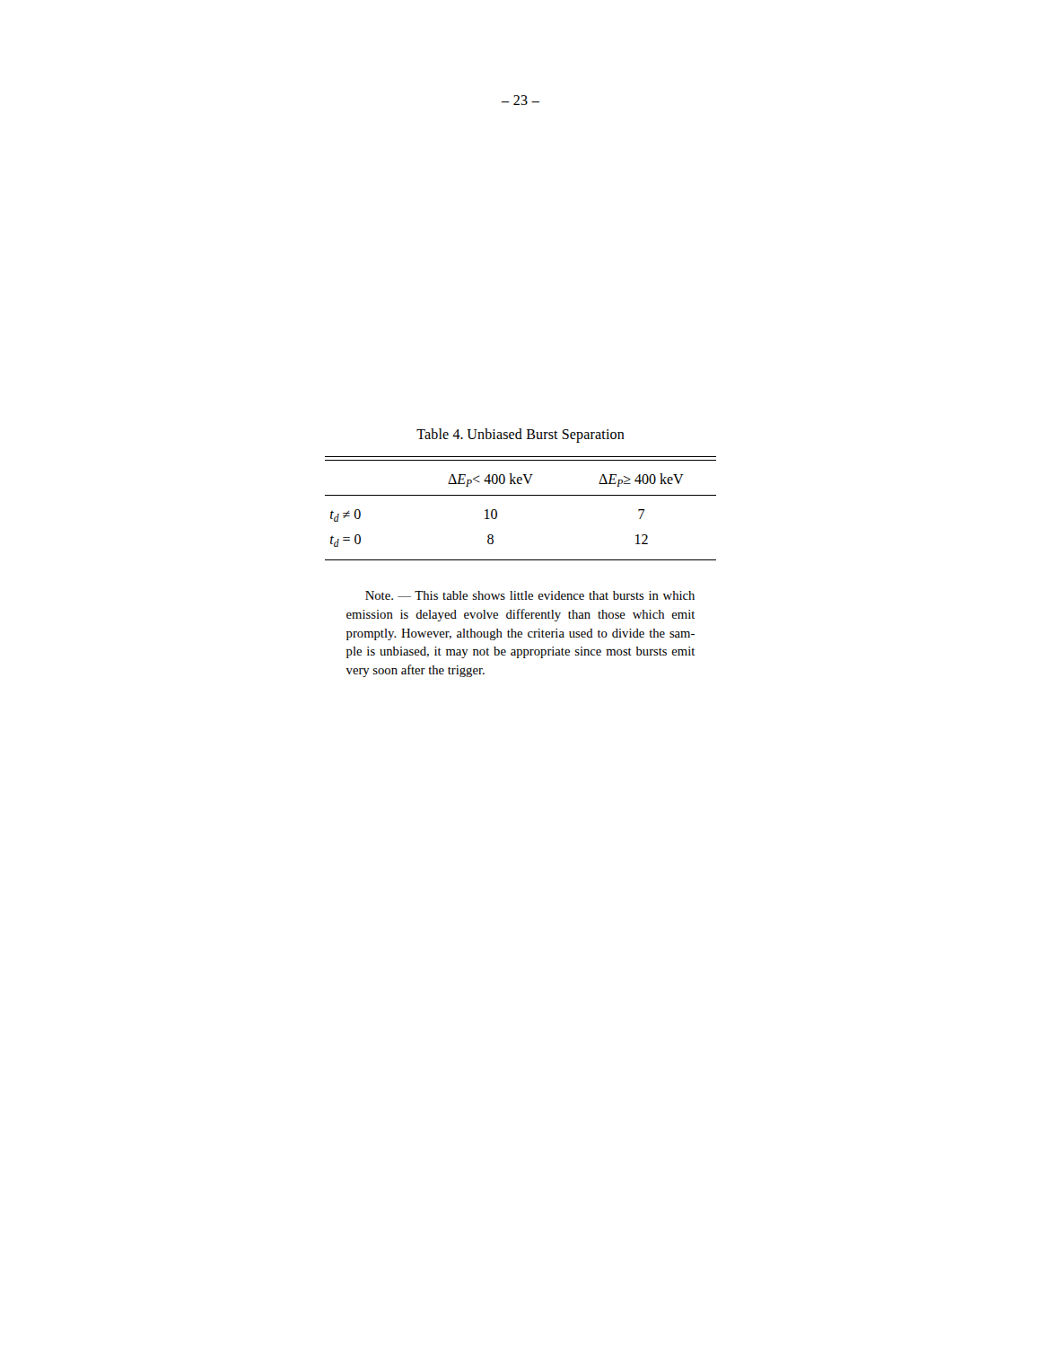– 23 –
Table 4. Unbiased Burst Separation
| | Δ E P < 400 keV | Δ E P 400 keV |
| --- | --- | --- |
| t d 0 | 10 | 7 |
| t d = 0 | 8 | 12 |
Note.—This table shows little evidence that bursts in which emission is delayed evolve differently than those which emit promptly. However, although the criteria used to divide the sample is unbiased, it may not be appropriate since most bursts emit very soon after the trigger.